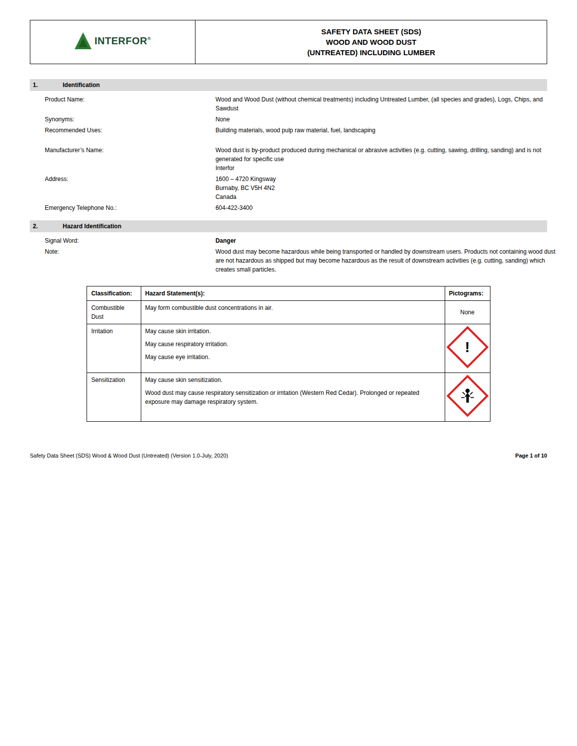| INTERFOR ® | SAFETY DATA SHEET (SDS) WOOD AND WOOD DUST (UNTREATED) INCLUDING LUMBER |
1. Identification
| Product Name: | Wood and Wood Dust (without chemical treatments) including Untreated Lumber, (all species and grades), Logs, Chips, and Sawdust |
| Synonyms: | None |
| Recommended Uses: | Building materials, wood pulp raw material, fuel, landscaping |
| Manufacturer’s Name: | Wood dust is by-product produced during mechanical or abrasive activities (e.g. cutting, sawing, drilling, sanding) and is not generated for specific use Interfor |
| Address: | 1600 – 4720 Kingsway Burnaby, BC V5H 4N2 Canada |
| Emergency Telephone No.: | 604-422-3400 |
2. Hazard Identification
| Signal Word: | Danger |
| Note: | Wood dust may become hazardous while being transported or handled by downstream users. Products not containing wood dust are not hazardous as shipped but may become hazardous as the result of downstream activities (e.g. cutting, sanding) which creates small particles. |
| Classification: | Hazard Statement(s): | Pictograms: |
| --- | --- | --- |
| Combustible Dust | May form combustible dust concentrations in air. | None |
| Irritation | May cause skin irritation. May cause respiratory irritation. May cause eye irritation. | ! |
| Sensitization | May cause skin sensitization. Wood dust may cause respiratory sensitization or irritation (Western Red Cedar). Prolonged or repeated exposure may damage respiratory system. | |
Safety Data Sheet (SDS) Wood & Wood Dust (Untreated) (Version 1.0-July, 2020) Page 1 of 10